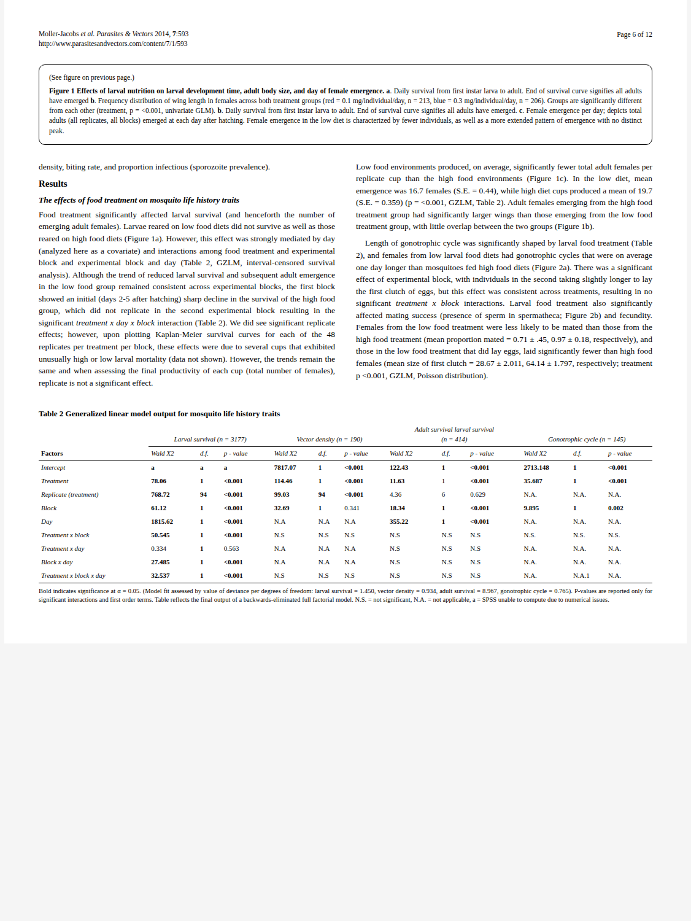Moller-Jacobs et al. Parasites & Vectors 2014, 7:593
http://www.parasitesandvectors.com/content/7/1/593
Page 6 of 12
(See figure on previous page.)
Figure 1 Effects of larval nutrition on larval development time, adult body size, and day of female emergence. a. Daily survival from first instar larva to adult. End of survival curve signifies all adults have emerged b. Frequency distribution of wing length in females across both treatment groups (red = 0.1 mg/individual/day, n = 213, blue = 0.3 mg/individual/day, n = 206). Groups are significantly different from each other (treatment, p = <0.001, univariate GLM). b. Daily survival from first instar larva to adult. End of survival curve signifies all adults have emerged. c. Female emergence per day; depicts total adults (all replicates, all blocks) emerged at each day after hatching. Female emergence in the low diet is characterized by fewer individuals, as well as a more extended pattern of emergence with no distinct peak.
density, biting rate, and proportion infectious (sporozoite prevalence).
Results
The effects of food treatment on mosquito life history traits
Food treatment significantly affected larval survival (and henceforth the number of emerging adult females). Larvae reared on low food diets did not survive as well as those reared on high food diets (Figure 1a). However, this effect was strongly mediated by day (analyzed here as a covariate) and interactions among food treatment and experimental block and experimental block and day (Table 2, GZLM, interval-censored survival analysis). Although the trend of reduced larval survival and subsequent adult emergence in the low food group remained consistent across experimental blocks, the first block showed an initial (days 2-5 after hatching) sharp decline in the survival of the high food group, which did not replicate in the second experimental block resulting in the significant treatment x day x block interaction (Table 2). We did see significant replicate effects; however, upon plotting Kaplan-Meier survival curves for each of the 48 replicates per treatment per block, these effects were due to several cups that exhibited unusually high or low larval mortality (data not shown). However, the trends remain the same and when assessing the final productivity of each cup (total number of females), replicate is not a significant effect.
Low food environments produced, on average, significantly fewer total adult females per replicate cup than the high food environments (Figure 1c). In the low diet, mean emergence was 16.7 females (S.E. = 0.44), while high diet cups produced a mean of 19.7 (S.E. = 0.359) (p = <0.001, GZLM, Table 2). Adult females emerging from the high food treatment group had significantly larger wings than those emerging from the low food treatment group, with little overlap between the two groups (Figure 1b).
Length of gonotrophic cycle was significantly shaped by larval food treatment (Table 2), and females from low larval food diets had gonotrophic cycles that were on average one day longer than mosquitoes fed high food diets (Figure 2a). There was a significant effect of experimental block, with individuals in the second taking slightly longer to lay the first clutch of eggs, but this effect was consistent across treatments, resulting in no significant treatment x block interactions. Larval food treatment also significantly affected mating success (presence of sperm in spermatheca; Figure 2b) and fecundity. Females from the low food treatment were less likely to be mated than those from the high food treatment (mean proportion mated = 0.71 ± .45, 0.97 ± 0.18, respectively), and those in the low food treatment that did lay eggs, laid significantly fewer than high food females (mean size of first clutch = 28.67 ± 2.011, 64.14 ± 1.797, respectively; treatment p <0.001, GZLM, Poisson distribution).
Table 2 Generalized linear model output for mosquito life history traits
| | Larval survival (n = 3177) | Vector density (n = 190) | Adult survival larval survival (n = 414) | Gonotrophic cycle (n = 145) |
| --- | --- | --- | --- | --- |
| Factors | Wald X2 | d.f. | p - value | Wald X2 | d.f. | p - value | Wald X2 | d.f. | p - value | Wald X2 | d.f. | p - value |
| Intercept | a | a | a | 7817.07 | 1 | <0.001 | 122.43 | 1 | <0.001 | 2713.148 | 1 | <0.001 |
| Treatment | 78.06 | 1 | <0.001 | 114.46 | 1 | <0.001 | 11.63 | 1 | <0.001 | 35.687 | 1 | <0.001 |
| Replicate (treatment) | 768.72 | 94 | <0.001 | 99.03 | 94 | <0.001 | 4.36 | 6 | 0.629 | N.A. | N.A. | N.A. |
| Block | 61.12 | 1 | <0.001 | 32.69 | 1 | 0.341 | 18.34 | 1 | <0.001 | 9.895 | 1 | 0.002 |
| Day | 1815.62 | 1 | <0.001 | N.A | N.A | N.A | 355.22 | 1 | <0.001 | N.A. | N.A. | N.A. |
| Treatment x block | 50.545 | 1 | <0.001 | N.S | N.S | N.S | N.S | N.S | N.S | N.S. | N.S. | N.S. |
| Treatment x day | 0.334 | 1 | 0.563 | N.A | N.A | N.A | N.S | N.S | N.S | N.A. | N.A. | N.A. |
| Block x day | 27.485 | 1 | <0.001 | N.A | N.A | N.A | N.S | N.S | N.S | N.A. | N.A. | N.A. |
| Treatment x block x day | 32.537 | 1 | <0.001 | N.S | N.S | N.S | N.S | N.S | N.S | N.A. | N.A.1 | N.A. |
Bold indicates significance at α = 0.05. (Model fit assessed by value of deviance per degrees of freedom: larval survival = 1.450, vector density = 0.934, adult survival = 8.967, gonotrophic cycle = 0.765). P-values are reported only for significant interactions and first order terms. Table reflects the final output of a backwards-eliminated full factorial model. N.S. = not significant, N.A. = not applicable, a = SPSS unable to compute due to numerical issues.